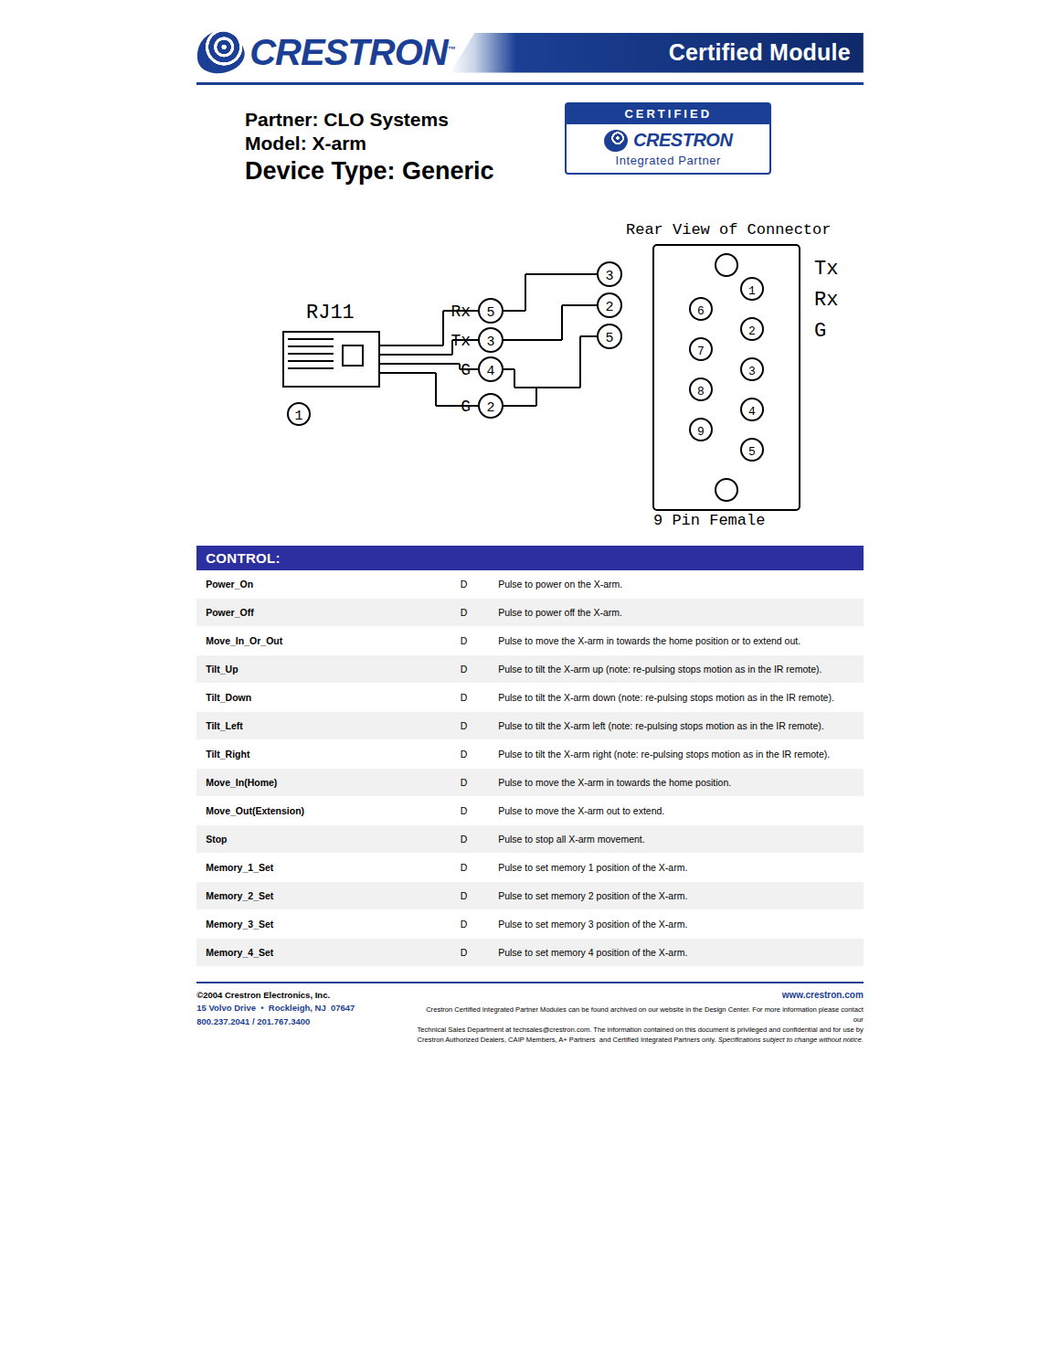CRESTRON™
Certified Module
Partner: CLO Systems
Model: X-arm
Device Type: Generic
CERTIFIED
CRESTRON
Integrated Partner
Rear View of Connector RJ11 1 Rx 5 Tx 3 G 4 G 2 3 2 5 1 2 3 4 5 6 7 8 9 Tx Rx G 9 Pin Female
CONTROL:
| Power_On | D | Pulse to power on the X-arm. |
| Power_Off | D | Pulse to power off the X-arm. |
| Move_In_Or_Out | D | Pulse to move the X-arm in towards the home position or to extend out. |
| Tilt_Up | D | Pulse to tilt the X-arm up (note: re-pulsing stops motion as in the IR remote). |
| Tilt_Down | D | Pulse to tilt the X-arm down (note: re-pulsing stops motion as in the IR remote). |
| Tilt_Left | D | Pulse to tilt the X-arm left (note: re-pulsing stops motion as in the IR remote). |
| Tilt_Right | D | Pulse to tilt the X-arm right (note: re-pulsing stops motion as in the IR remote). |
| Move_In(Home) | D | Pulse to move the X-arm in towards the home position. |
| Move_Out(Extension) | D | Pulse to move the X-arm out to extend. |
| Stop | D | Pulse to stop all X-arm movement. |
| Memory_1_Set | D | Pulse to set memory 1 position of the X-arm. |
| Memory_2_Set | D | Pulse to set memory 2 position of the X-arm. |
| Memory_3_Set | D | Pulse to set memory 3 position of the X-arm. |
| Memory_4_Set | D | Pulse to set memory 4 position of the X-arm. |
©2004 Crestron Electronics, Inc.
15 Volvo Drive • Rockleigh, NJ 07647
800.237.2041 / 201.767.3400
www.crestron.com
Crestron Certified Integrated Partner Modules can be found archived on our website in the Design Center. For more information please contact our
Technical Sales Department at techsales@crestron.com. The information contained on this document is privileged and confidential and for use by
Crestron Authorized Dealers, CAIP Members, A+ Partners and Certified Integrated Partners only. Specifications subject to change without notice.